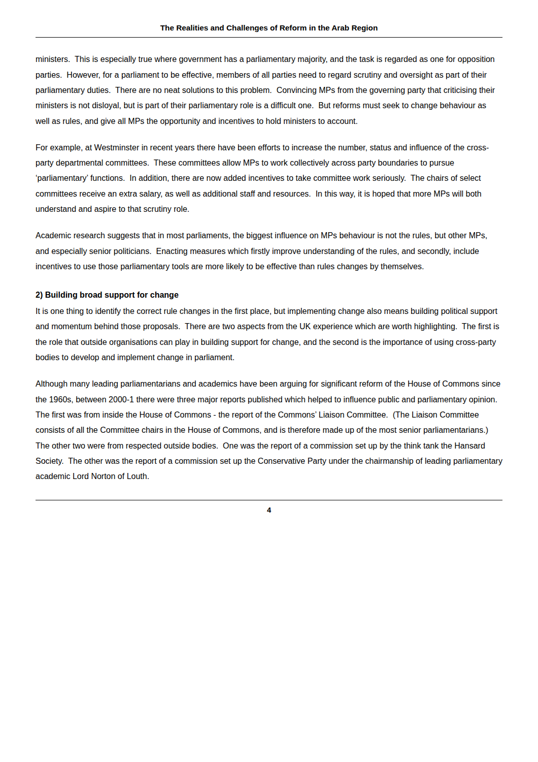The Realities and Challenges of Reform in the Arab Region
ministers. This is especially true where government has a parliamentary majority, and the task is regarded as one for opposition parties. However, for a parliament to be effective, members of all parties need to regard scrutiny and oversight as part of their parliamentary duties. There are no neat solutions to this problem. Convincing MPs from the governing party that criticising their ministers is not disloyal, but is part of their parliamentary role is a difficult one. But reforms must seek to change behaviour as well as rules, and give all MPs the opportunity and incentives to hold ministers to account.
For example, at Westminster in recent years there have been efforts to increase the number, status and influence of the cross-party departmental committees. These committees allow MPs to work collectively across party boundaries to pursue ‘parliamentary’ functions. In addition, there are now added incentives to take committee work seriously. The chairs of select committees receive an extra salary, as well as additional staff and resources. In this way, it is hoped that more MPs will both understand and aspire to that scrutiny role.
Academic research suggests that in most parliaments, the biggest influence on MPs behaviour is not the rules, but other MPs, and especially senior politicians. Enacting measures which firstly improve understanding of the rules, and secondly, include incentives to use those parliamentary tools are more likely to be effective than rules changes by themselves.
2) Building broad support for change
It is one thing to identify the correct rule changes in the first place, but implementing change also means building political support and momentum behind those proposals. There are two aspects from the UK experience which are worth highlighting. The first is the role that outside organisations can play in building support for change, and the second is the importance of using cross-party bodies to develop and implement change in parliament.
Although many leading parliamentarians and academics have been arguing for significant reform of the House of Commons since the 1960s, between 2000-1 there were three major reports published which helped to influence public and parliamentary opinion. The first was from inside the House of Commons - the report of the Commons’ Liaison Committee. (The Liaison Committee consists of all the Committee chairs in the House of Commons, and is therefore made up of the most senior parliamentarians.) The other two were from respected outside bodies. One was the report of a commission set up by the think tank the Hansard Society. The other was the report of a commission set up the Conservative Party under the chairmanship of leading parliamentary academic Lord Norton of Louth.
4